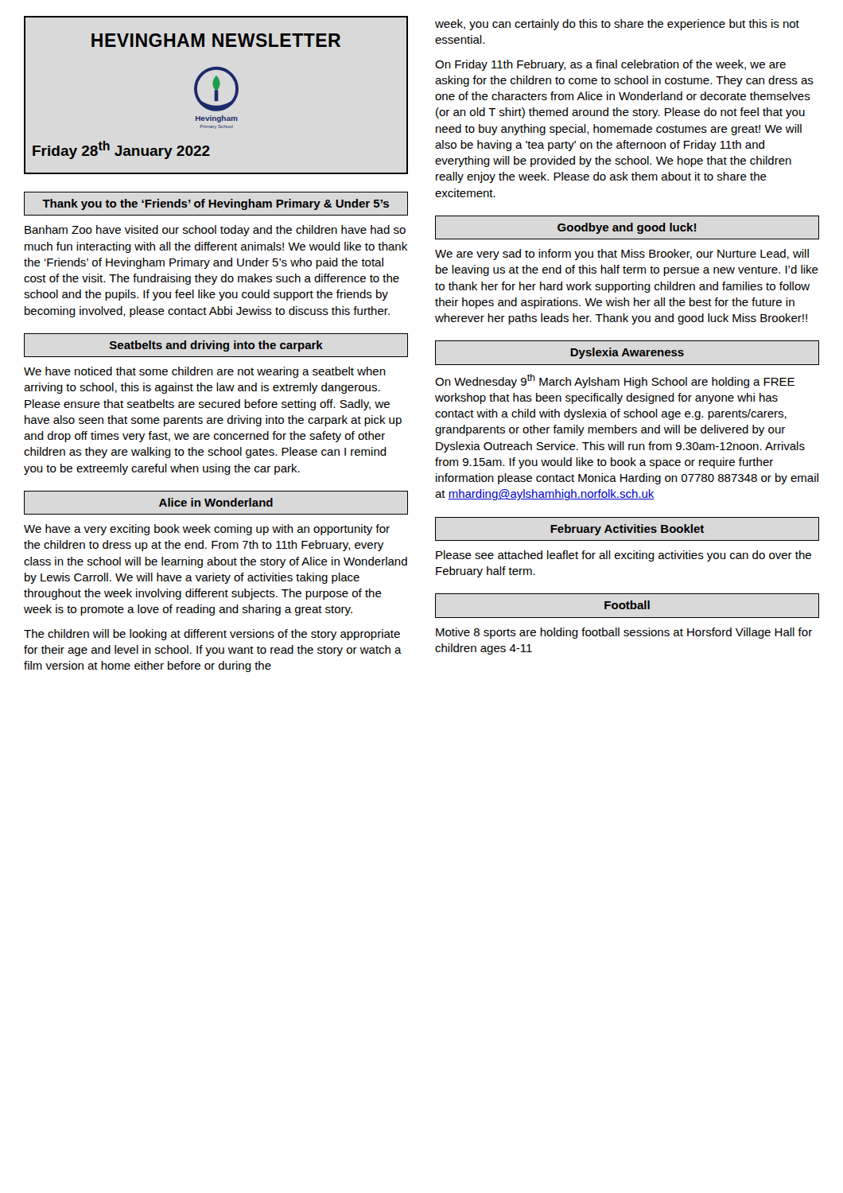HEVINGHAM NEWSLETTER
Hevingham Primary School
Friday 28th January 2022
Thank you to the ‘Friends’ of Hevingham Primary & Under 5’s
Banham Zoo have visited our school today and the children have had so much fun interacting with all the different animals! We would like to thank the ‘Friends’ of Hevingham Primary and Under 5’s who paid the total cost of the visit. The fundraising they do makes such a difference to the school and the pupils. If you feel like you could support the friends by becoming involved, please contact Abbi Jewiss to discuss this further.
Seatbelts and driving into the carpark
We have noticed that some children are not wearing a seatbelt when arriving to school, this is against the law and is extremly dangerous. Please ensure that seatbelts are secured before setting off. Sadly, we have also seen that some parents are driving into the carpark at pick up and drop off times very fast, we are concerned for the safety of other children as they are walking to the school gates. Please can I remind you to be extreemly careful when using the car park.
Alice in Wonderland
We have a very exciting book week coming up with an opportunity for the children to dress up at the end. From 7th to 11th February, every class in the school will be learning about the story of Alice in Wonderland by Lewis Carroll. We will have a variety of activities taking place throughout the week involving different subjects. The purpose of the week is to promote a love of reading and sharing a great story.
The children will be looking at different versions of the story appropriate for their age and level in school. If you want to read the story or watch a film version at home either before or during the
week, you can certainly do this to share the experience but this is not essential.
On Friday 11th February, as a final celebration of the week, we are asking for the children to come to school in costume. They can dress as one of the characters from Alice in Wonderland or decorate themselves (or an old T shirt) themed around the story. Please do not feel that you need to buy anything special, homemade costumes are great! We will also be having a 'tea party' on the afternoon of Friday 11th and everything will be provided by the school. We hope that the children really enjoy the week. Please do ask them about it to share the excitement.
Goodbye and good luck!
We are very sad to inform you that Miss Brooker, our Nurture Lead, will be leaving us at the end of this half term to persue a new venture. I’d like to thank her for her hard work supporting children and families to follow their hopes and aspirations. We wish her all the best for the future in wherever her paths leads her. Thank you and good luck Miss Brooker!!
Dyslexia Awareness
On Wednesday 9th March Aylsham High School are holding a FREE workshop that has been specifically designed for anyone whi has contact with a child with dyslexia of school age e.g. parents/carers, grandparents or other family members and will be delivered by our Dyslexia Outreach Service. This will run from 9.30am-12noon. Arrivals from 9.15am. If you would like to book a space or require further information please contact Monica Harding on 07780 887348 or by email at mharding@aylshamhigh.norfolk.sch.uk
February Activities Booklet
Please see attached leaflet for all exciting activities you can do over the February half term.
Football
Motive 8 sports are holding football sessions at Horsford Village Hall for children ages 4-11